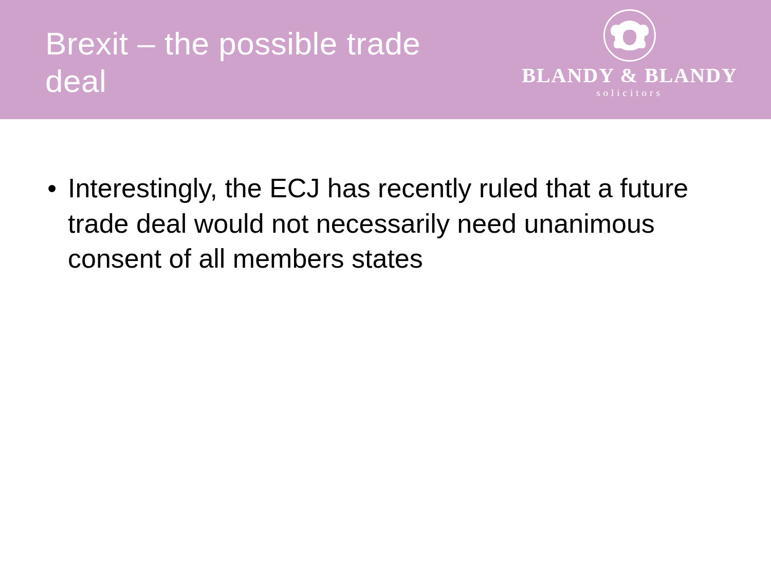Brexit – the possible trade deal
BLANDY & BLANDY
solicitors
Interestingly, the ECJ has recently ruled that a future trade deal would not necessarily need unanimous consent of all members states